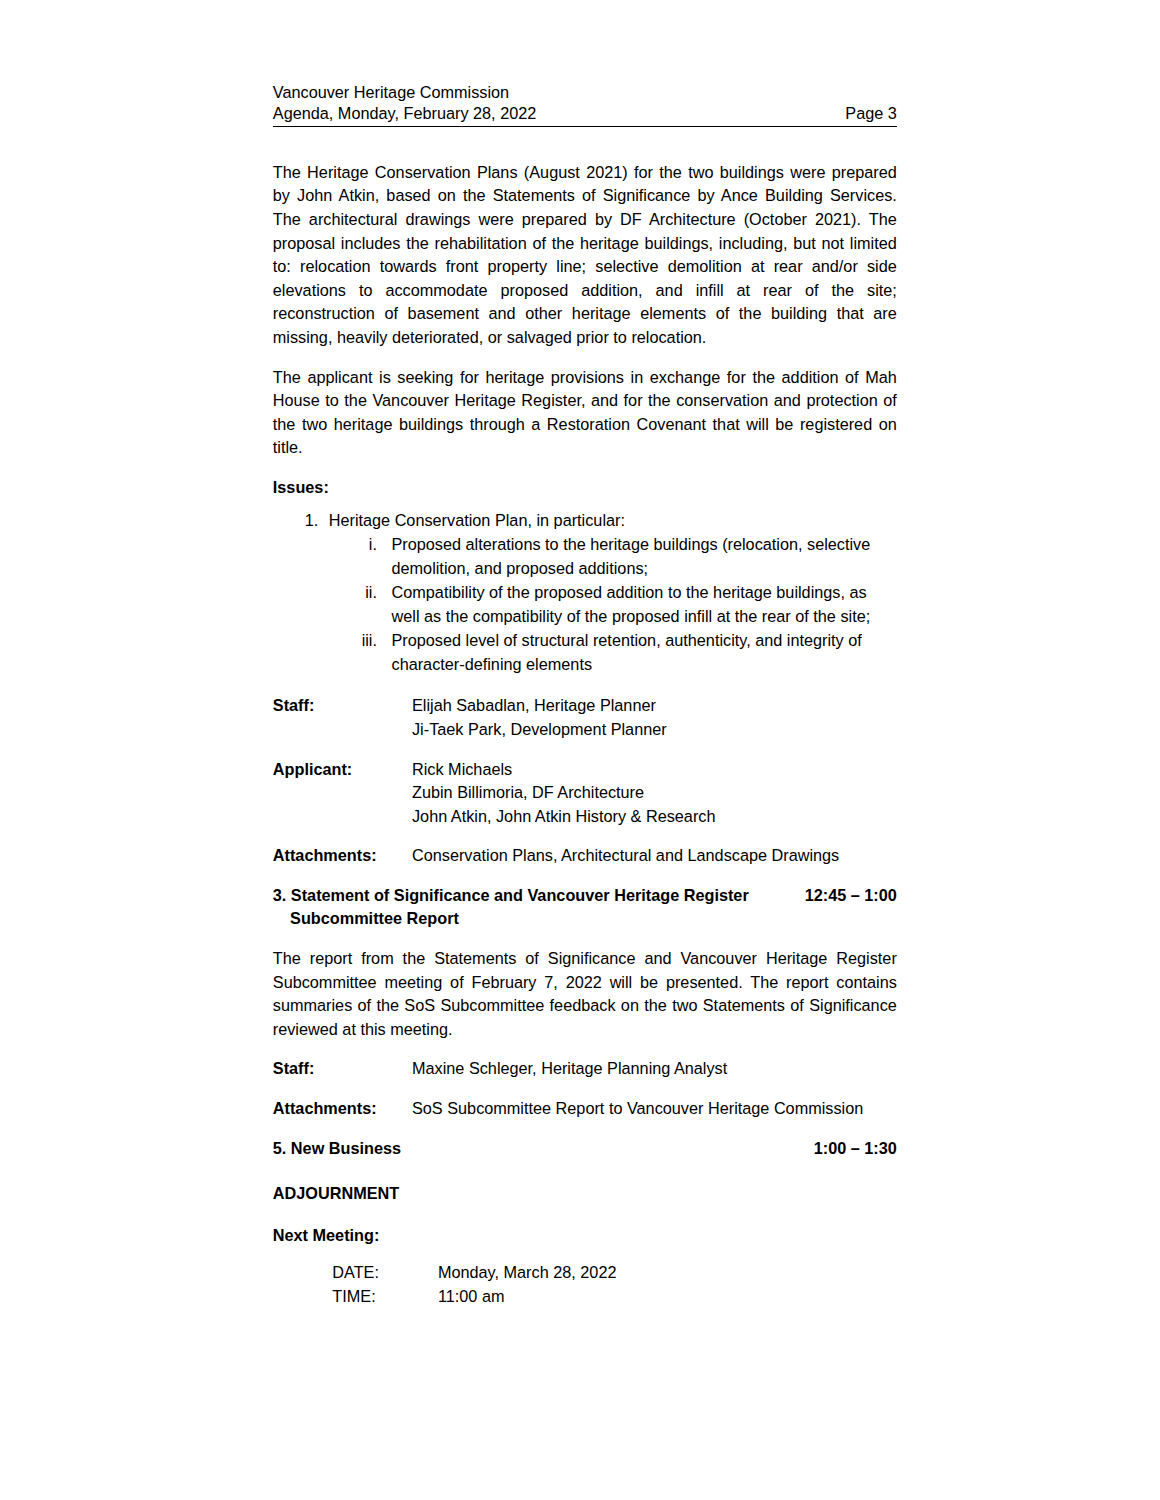Vancouver Heritage Commission
Agenda, Monday, February 28, 2022
Page 3
The Heritage Conservation Plans (August 2021) for the two buildings were prepared by John Atkin, based on the Statements of Significance by Ance Building Services. The architectural drawings were prepared by DF Architecture (October 2021). The proposal includes the rehabilitation of the heritage buildings, including, but not limited to: relocation towards front property line; selective demolition at rear and/or side elevations to accommodate proposed addition, and infill at rear of the site; reconstruction of basement and other heritage elements of the building that are missing, heavily deteriorated, or salvaged prior to relocation.
The applicant is seeking for heritage provisions in exchange for the addition of Mah House to the Vancouver Heritage Register, and for the conservation and protection of the two heritage buildings through a Restoration Covenant that will be registered on title.
Issues:
Heritage Conservation Plan, in particular:
Proposed alterations to the heritage buildings (relocation, selective demolition, and proposed additions;
Compatibility of the proposed addition to the heritage buildings, as well as the compatibility of the proposed infill at the rear of the site;
Proposed level of structural retention, authenticity, and integrity of character-defining elements
| Staff: | Elijah Sabadlan, Heritage Planner Ji-Taek Park, Development Planner |
| Applicant: | Rick Michaels Zubin Billimoria, DF Architecture John Atkin, John Atkin History & Research |
| Attachments: | Conservation Plans, Architectural and Landscape Drawings |
3. Statement of Significance and Vancouver Heritage RegisterSubcommittee Report
12:45 – 1:00
The report from the Statements of Significance and Vancouver Heritage Register Subcommittee meeting of February 7, 2022 will be presented. The report contains summaries of the SoS Subcommittee feedback on the two Statements of Significance reviewed at this meeting.
| Staff: | Maxine Schleger, Heritage Planning Analyst |
| Attachments: | SoS Subcommittee Report to Vancouver Heritage Commission |
5. New Business
1:00 – 1:30
ADJOURNMENT
Next Meeting:
| DATE: | Monday, March 28, 2022 |
| TIME: | 11:00 am |